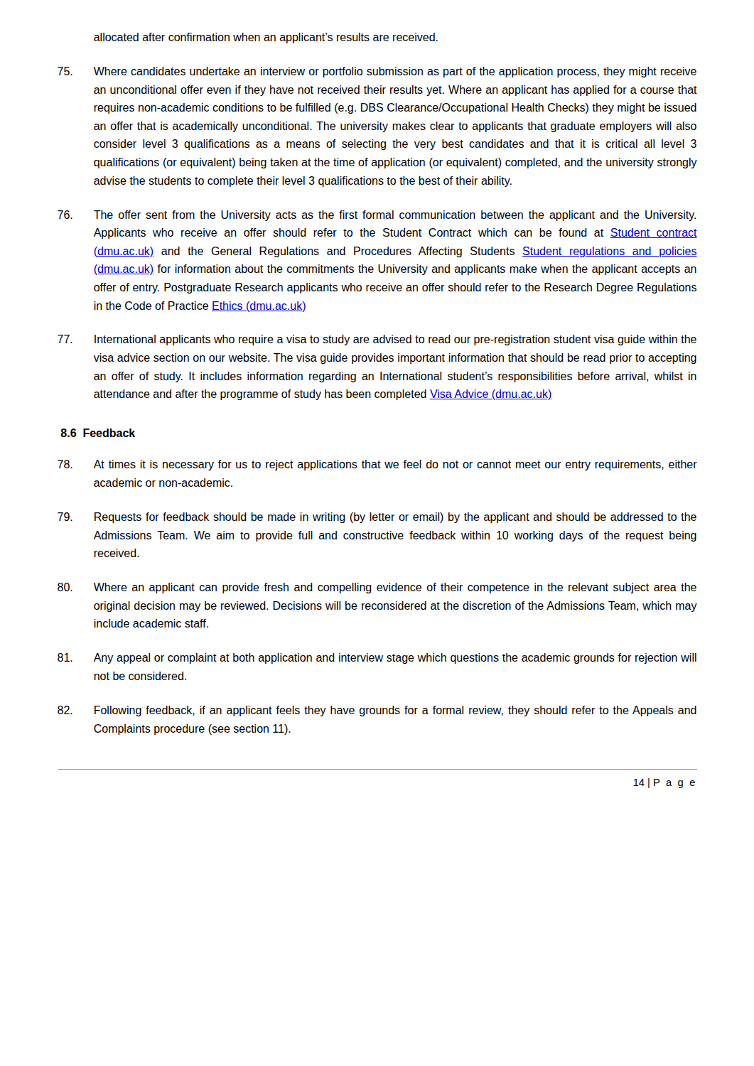allocated after confirmation when an applicant’s results are received.
75. Where candidates undertake an interview or portfolio submission as part of the application process, they might receive an unconditional offer even if they have not received their results yet. Where an applicant has applied for a course that requires non-academic conditions to be fulfilled (e.g. DBS Clearance/Occupational Health Checks) they might be issued an offer that is academically unconditional. The university makes clear to applicants that graduate employers will also consider level 3 qualifications as a means of selecting the very best candidates and that it is critical all level 3 qualifications (or equivalent) being taken at the time of application (or equivalent) completed, and the university strongly advise the students to complete their level 3 qualifications to the best of their ability.
76. The offer sent from the University acts as the first formal communication between the applicant and the University. Applicants who receive an offer should refer to the Student Contract which can be found at Student contract (dmu.ac.uk) and the General Regulations and Procedures Affecting Students Student regulations and policies (dmu.ac.uk) for information about the commitments the University and applicants make when the applicant accepts an offer of entry. Postgraduate Research applicants who receive an offer should refer to the Research Degree Regulations in the Code of Practice Ethics (dmu.ac.uk)
77. International applicants who require a visa to study are advised to read our pre-registration student visa guide within the visa advice section on our website. The visa guide provides important information that should be read prior to accepting an offer of study. It includes information regarding an International student’s responsibilities before arrival, whilst in attendance and after the programme of study has been completed Visa Advice (dmu.ac.uk)
8.6 Feedback
78. At times it is necessary for us to reject applications that we feel do not or cannot meet our entry requirements, either academic or non-academic.
79. Requests for feedback should be made in writing (by letter or email) by the applicant and should be addressed to the Admissions Team. We aim to provide full and constructive feedback within 10 working days of the request being received.
80. Where an applicant can provide fresh and compelling evidence of their competence in the relevant subject area the original decision may be reviewed. Decisions will be reconsidered at the discretion of the Admissions Team, which may include academic staff.
81. Any appeal or complaint at both application and interview stage which questions the academic grounds for rejection will not be considered.
82. Following feedback, if an applicant feels they have grounds for a formal review, they should refer to the Appeals and Complaints procedure (see section 11).
14 | P a g e